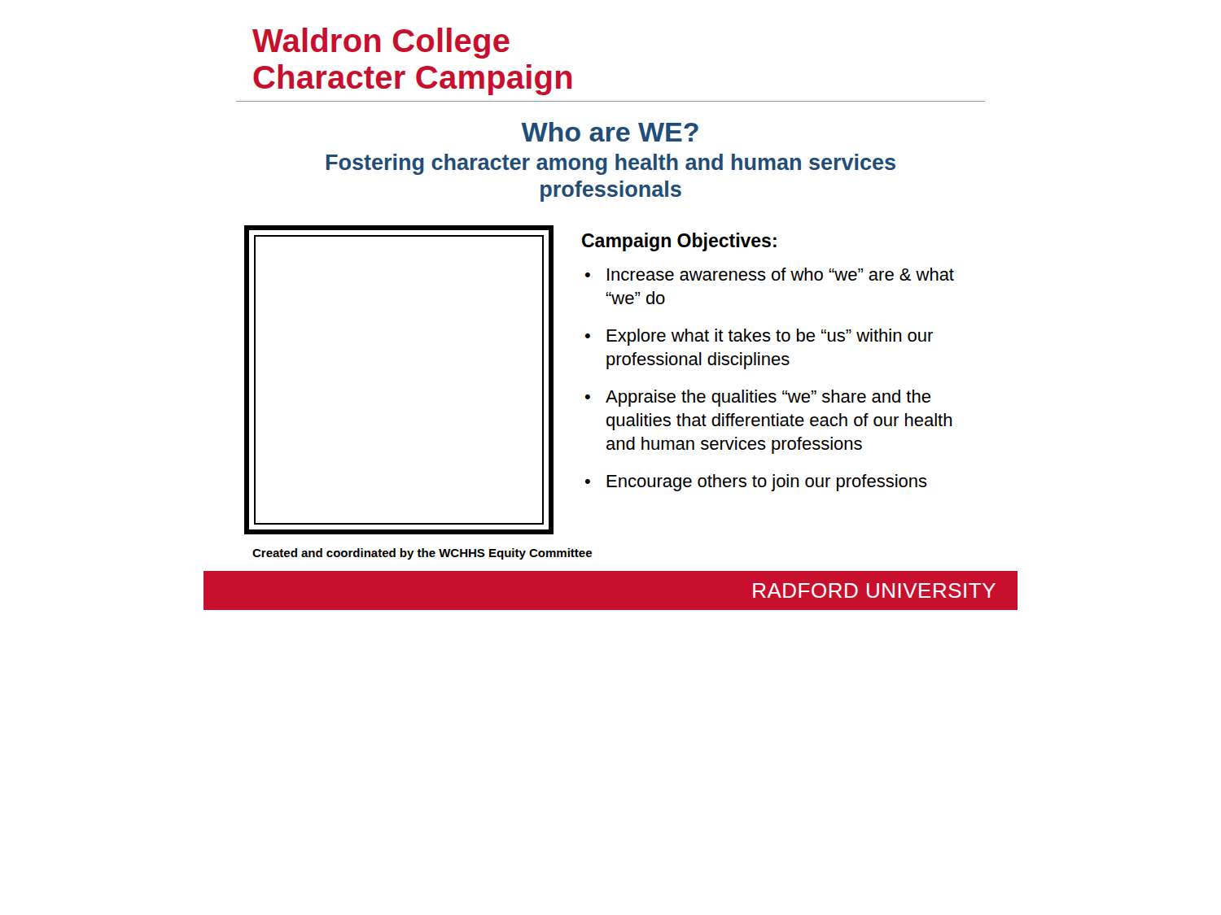Waldron College
Character Campaign
Who are WE?
Fostering character among health and human services professionals
Campaign Objectives:
Increase awareness of who “we” are & what “we” do
Explore what it takes to be “us” within our professional disciplines
Appraise the qualities “we” share and the qualities that differentiate each of our health and human services professions
Encourage others to join our professions
Created and coordinated by the WCHHS Equity Committee
RADFORD UNIVERSITY